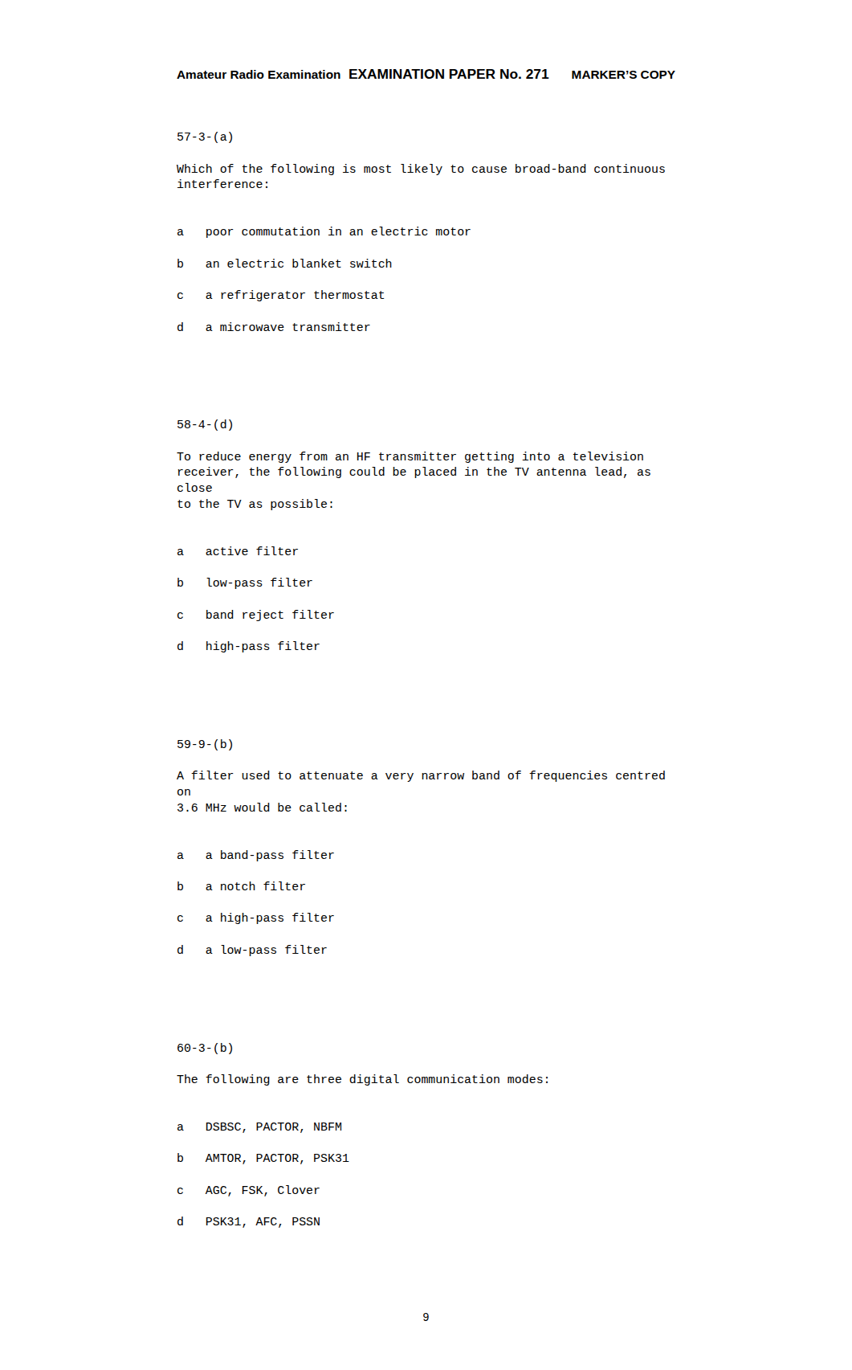Amateur Radio Examination EXAMINATION PAPER No. 271 MARKER’S COPY
57-3-(a) Which of the following is most likely to cause broad-band continuous interference:
apoor commutation in an electric motor
ban electric blanket switch
ca refrigerator thermostat
da microwave transmitter
58-4-(d) To reduce energy from an HF transmitter getting into a television receiver, the following could be placed in the TV antenna lead, as close to the TV as possible:
aactive filter
blow-pass filter
cband reject filter
dhigh-pass filter
59-9-(b) A filter used to attenuate a very narrow band of frequencies centred on 3.6 MHz would be called:
aa band-pass filter
ba notch filter
ca high-pass filter
da low-pass filter
60-3-(b) The following are three digital communication modes:
a DSBSC, PACTOR, NBFM
b AMTOR, PACTOR, PSK31
c AGC, FSK, Clover
d PSK31, AFC, PSSN
9